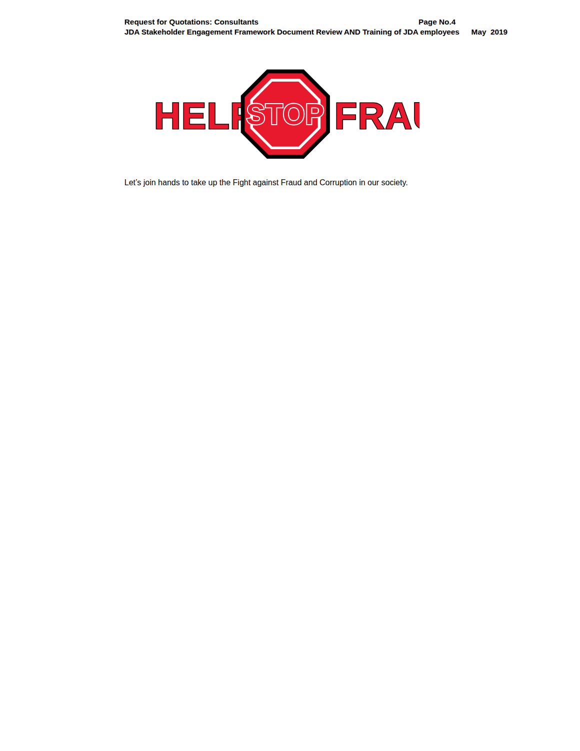Request for Quotations: Consultants Page No.4
JDA Stakeholder Engagement Framework Document Review AND Training of JDA employees May 2019
Help Stop Fraud HELP STOP FRAUD
Let’s join hands to take up the Fight against Fraud and Corruption in our society.